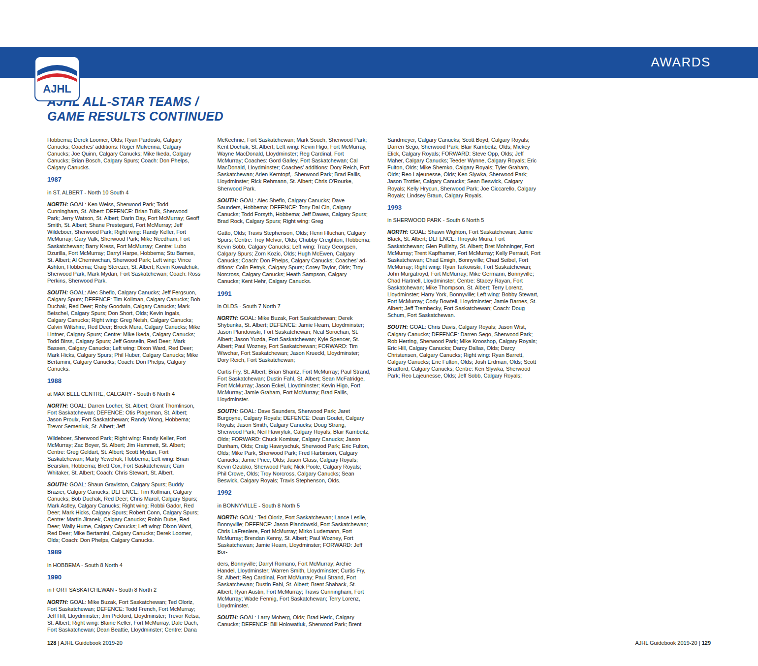AJHL
AWARDS
AJHL ALL-STAR TEAMS /
GAME RESULTS CONTINUED
Hobbema; Derek Loomer, Olds; Ryan Pardoski, Calgary Canucks; Coaches' additions: Roger Mulvenna, Calgary Canucks; Joe Quinn, Calgary Canucks; Mike Ikeda, Calgary Canucks; Brian Bosch, Calgary Spurs; Coach: Don Phelps, Calgary Canucks.
1987
in ST. ALBERT - North 10 South 4
NORTH: GOAL: Ken Weiss, Sherwood Park; Todd Cunningham, St. Albert: DEFENCE: Brian Tulik, Sherwood Park; Jerry Watson, St. Albert; Darin Day, Fort McMurray; Geoff Smith, St. Albert; Shane Prestegard, Fort McMurray; Jeff Wildeboer, Sherwood Park; Right wing: Randy Keller, Fort McMurray; Gary Valk, Sherwood Park; Mike Needham, Fort Saskatchewan; Barry Kress, Fort McMurray; Centre: Lubo Dzurilla, Fort McMurray; Darryl Harpe, Hobbema; Stu Barnes, St. Albert; Al Cherniwchan, Sherwood Park; Left wing: Vince Ashton, Hobbema; Craig Sterezer, St. Albert; Kevin Kowalchuk, Sherwood Park, Mark Mydan, Fort Saskatchewan; Coach: Ross Perkins, Sherwood Park.
SOUTH: GOAL: Alec Sheflo, Calgary Canucks; Jeff Fergsuon, Calgary Spurs; DEFENCE: Tim Kollman, Calgary Canucks; Bob Duchak, Red Deer; Roby Goodwin, Calgary Canucks; Mark Beischel, Calgary Spurs; Don Short, Olds; Kevin Ingals, Calgary Canucks; Right wing: Greg Neish, Calgary Canucks; Calvin Wiltshire, Red Deer; Brock Mura, Calgary Canucks; Mike Lintner, Calgary Spurs; Centre: Mike Ikeda, Calgary Canucks; Todd Birss, Calgary Spurs; Jeff Gosselin, Red Deer; Mark Bassen, Calgary Canucks; Left wing: Dixon Ward, Red Deer; Mark Hicks, Calgary Spurs; Phil Huber, Calgary Canucks; Mike Bertamini, Calgary Canucks; Coach: Don Phelps, Calgary Canucks.
1988
at MAX BELL CENTRE, CALGARY - South 6 North 4
NORTH: GOAL: Darren Locher, St. Albert; Grant Thomlinson, Fort Saskatchewan; DEFENCE: Otis Plageman, St. Albert; Jason Proulx, Fort Saskatchewan; Randy Wong, Hobbema; Trevor Semeniuk, St. Albert; Jeff
Wildeboer, Sherwood Park; Right wing: Randy Keller, Fort McMurray; Zac Boyer, St. Albert; Jim Hammett, St. Albert; Centre: Greg Geldart, St. Albert; Scott Mydan, Fort Saskatchewan; Marty Yewchuk, Hobbema; Left wing: Brian Bearskin, Hobbema; Brett Cox, Fort Saskatchewan; Cam Whitaker, St. Albert; Coach: Chris Stewart, St. Albert.
SOUTH: GOAL: Shaun Graviston, Calgary Spurs; Buddy Brazier, Calgary Canucks; DEFENCE: Tim Kollman, Calgary Canucks; Bob Duchak, Red Deer; Chris Marcil, Calgary Spurs; Mark Astley, Calgary Canucks; Right wing: Robbi Gador, Red Deer; Mark Hicks, Calgary Spurs; Robert Conn, Calgary Spurs; Centre: Martin Jiranek, Calgary Canucks; Robin Dube, Red Deer; Wally Hume, Calgary Canucks; Left wing: Dixon Ward, Red Deer; Mike Bertamini, Calgary Canucks; Derek Loomer, Olds; Coach: Don Phelps, Calgary Canucks.
1989
in HOBBEMA - South 8 North 4
1990
in FORT SASKATCHEWAN - South 8 North 2
NORTH: GOAL: Mike Buzak, Fort Saskatchewan; Ted Oloriz, Fort Saskatchewan; DEFENCE: Todd French, Fort McMurray; Jeff Hill, Lloydminster; Jim Pickford, Lloydminster; Trevor Ketsa, St. Albert; Right wing: Blaine Keller, Fort McMurray, Dale Dach, Fort Saskatchewan; Dean Beattie, Lloydminster; Centre: Dana McKechnie, Fort Saskatchewan; Mark Souch, Sherwood Park; Kent Dochuk, St. Albert; Left wing: Kevin Higo, Fort McMurray, Wayne MacDonald, Lloydminster; Reg Cardinal, Fort McMurray; Coaches: Gord Galley, Fort Saskatchewan; Cal MacDonald, Lloydminster; Coaches' additions: Dory Reich, Fort Saskatchewan; Arlen Kerntopf,. Sherwood Park; Brad Fallis, Lloydminster; Rick Rehmann, St. Albert; Chris O'Rourke, Sherwood Park.
SOUTH: GOAL: Alec Sheflo, Calgary Canucks; Dave Saunders, Hobbema; DEFENCE: Tony Dal Cin, Calgary Canucks; Todd Forsyth, Hobbema; Jeff Dawes, Calgary Spurs; Brad Rock, Calgary Spurs; Right wing: Greg
Gatto, Olds; Travis Stephenson, Olds; Henri Hluchan, Calgary Spurs; Centre: Troy McIvor, Olds; Chubby Creighton, Hobbema; Kevin Sobb, Calgary Canucks; Left wing: Tracy Georgsen, Calgary Spurs; Zorn Kozic, Olds; Hugh McEwen, Calgary Canucks; Coach: Don Phelps, Calgary Canucks; Coaches' additions: Colin Petryk, Calgary Spurs; Corey Taylor, Olds; Troy Norcross, Calgary Canucks; Heath Sampson, Calgary Canucks; Kent Hehr, Calgary Canucks.
1991
in OLDS - South 7 North 7
NORTH: GOAL: Mike Buzak, Fort Saskatchewan; Derek Shybunka, St. Albert; DEFENCE: Jamie Hearn, Lloydminster; Jason Plandowski, Fort Saskatchewan; Neal Sorochan, St. Albert; Jason Yuzda, Fort Saskatchewan; Kyle Spencer, St. Albert; Paul Wozney, Fort Saskatchewan; FORWARD: Tim Wiwchar, Fort Saskatchewan; Jason Krueckl, Lloydminster; Dory Reich, Fort Saskatchewan;
Curtis Fry, St. Albert; Brian Shantz, Fort McMurray; Paul Strand, Fort Saskatchewan; Dustin Fahl, St. Albert; Sean McFatridge, Fort McMurray; Jason Eckel, Lloydminster; Kevin Higo, Fort McMurray; Jamie Graham, Fort McMurray; Brad Fallis, Lloydminster.
SOUTH: GOAL: Dave Saunders, Sherwood Park; Jaret Burgoyne, Calgary Royals; DEFENCE: Dean Goulet, Calgary Royals; Jason Smith, Calgary Canucks; Doug Strang, Sherwood Park; Neil Hawryluk, Calgary Royals; Blair Kambeitz, Olds; FORWARD: Chuck Komisar, Calgary Canucks; Jason Dunham, Olds; Craig Hawryschuk, Sherwood Park; Eric Fulton, Olds; Mike Park, Sherwood Park; Fred Harbinson, Calgary Canucks; Jamie Price, Olds; Jason Glass, Calgary Royals; Kevin Ozubko, Sherwood Park; Nick Poole, Calgary Royals; Phil Crowe, Olds; Troy Norcross, Calgary Canucks; Sean Beswick, Calgary Royals; Travis Stephenson, Olds.
1992
in BONNYVILLE - South 8 North 5
NORTH: GOAL: Ted Oloriz, Fort Saskatchewan; Lance Leslie, Bonnyville; DEFENCE: Jason Plandowski, Fort Saskatchewan; Chris LaFreniere, Fort McMurray; Mirko Ludemann, Fort McMurray; Brendan Kenny, St. Albert; Paul Wozney, Fort Saskatchewan; Jamie Hearn, Lloydminster; FORWARD: Jeff Bor-
ders, Bonnyville; Darryl Romano, Fort McMurray; Archie Handel, Lloydminster; Warren Smith, Lloydminster; Curtis Fry, St. Albert; Reg Cardinal, Fort McMurray; Paul Strand, Fort Saskatchewan; Dustin Fahl, St. Albert; Brent Shaback, St. Albert; Ryan Austin, Fort McMurray; Travis Cunningham, Fort McMurray; Wade Fennig, Fort Saskatchewan; Terry Lorenz, Lloydminster.
SOUTH: GOAL: Larry Moberg, Olds; Brad Heric, Calgary Canucks; DEFENCE: Bill Holowatiuk, Sherwood Park; Brent Sandmeyer, Calgary Canucks; Scott Boyd, Calgary Royals; Darren Sego, Sherwood Park; Blair Kambeitz, Olds; Mickey Elick, Calgary Royals; FORWARD: Steve Opp, Olds; Jeff Maher, Calgary Canucks; Teeder Wynne, Calgary Royals; Eric Fulton, Olds; Mike Shemko, Calgary Royals; Tyler Graham, Olds; Reo Lajeunesse, Olds; Ken Slywka, Sherwood Park; Jason Trottier, Calgary Canucks; Sean Beswick, Calgary Royals; Kelly Hrycun, Sherwood Park; Joe Ciccarello, Calgary Royals; Lindsey Braun, Calgary Royals.
1993
in SHERWOOD PARK - South 6 North 5
NORTH: GOAL: Shawn Wighton, Fort Saskatchewan; Jamie Black, St. Albert; DEFENCE: Hiroyuki Miura, Fort Saskatchewan; Glen Pullishy, St. Albert; Bret Mohninger, Fort McMurray; Trent Kapfhamer, Fort McMurray; Kelly Perrault, Fort Saskatchewan; Chad Emigh, Bonnyville; Chad Seibel, Fort McMurray; Right wing: Ryan Tarkowski, Fort Saskatchewan; John Murgatroyd, Fort McMurray; Mike Germann, Bonnyville; Chad Hartnell, Lloydminster; Centre: Stacey Rayan, Fort Saskatchewan; Mike Thompson, St. Albert; Terry Lorenz, Lloydminster; Harry York, Bonnyville; Left wing: Bobby Stewart, Fort McMurray; Cody Bowtell, Lloydminster; Jamie Barnes, St. Albert; Jeff Trembecky, Fort Saskatchewan; Coach: Doug Schum, Fort Saskatchewan.
SOUTH: GOAL: Chris Davis, Calgary Royals; Jason Wist, Calgary Canucks; DEFENCE: Darren Sego, Sherwood Park; Rob Herring, Sherwood Park; Mike Krooshop, Calgary Royals; Eric Hill, Calgary Canucks; Darcy Dallas, Olds; Darcy Christensen, Calgary Canucks; Right wing: Ryan Barrett, Calgary Canucks; Eric Fulton, Olds; Josh Erdman, Olds; Scott Bradford, Calgary Canucks; Centre: Ken Slywka, Sherwood Park; Reo Lajeunesse, Olds; Jeff Sobb, Calgary Royals;
128 | AJHL Guidebook 2019-20
AJHL Guidebook 2019-20 | 129